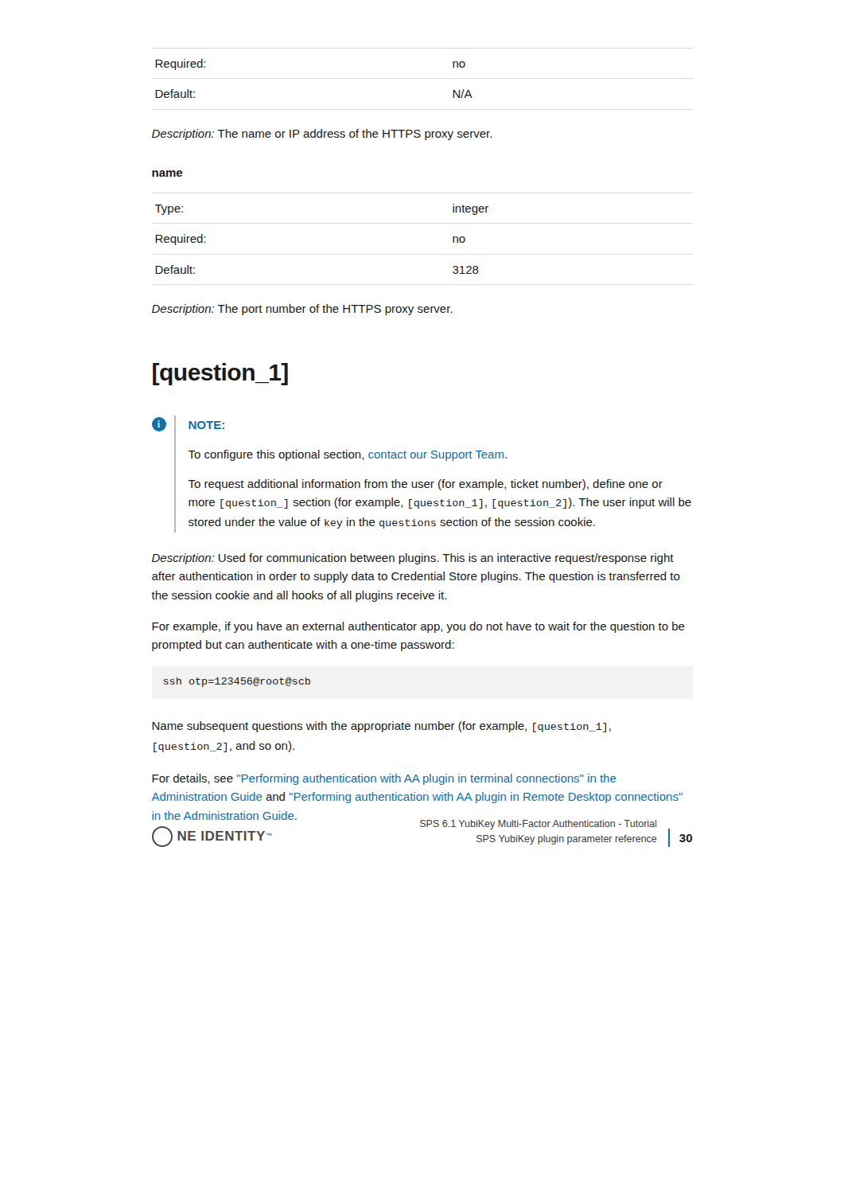| Required: | no |
| Default: | N/A |
Description: The name or IP address of the HTTPS proxy server.
name
| Type: | integer |
| Required: | no |
| Default: | 3128 |
Description: The port number of the HTTPS proxy server.
[question_1]
i
NOTE:
To configure this optional section, contact our Support Team.
To request additional information from the user (for example, ticket number), define one or more [question_] section (for example, [question_1], [question_2]). The user input will be stored under the value of key in the questions section of the session cookie.
Description: Used for communication between plugins. This is an interactive request/response right after authentication in order to supply data to Credential Store plugins. The question is transferred to the session cookie and all hooks of all plugins receive it.
For example, if you have an external authenticator app, you do not have to wait for the question to be prompted but can authenticate with a one-time password:
ssh otp=123456@root@scb
Name subsequent questions with the appropriate number (for example, [question_1], [question_2], and so on).
For details, see "Performing authentication with AA plugin in terminal connections" in the Administration Guide and "Performing authentication with AA plugin in Remote Desktop connections" in the Administration Guide.
NE IDENTITY™
SPS 6.1 YubiKey Multi-Factor Authentication - Tutorial
SPS YubiKey plugin parameter reference
30